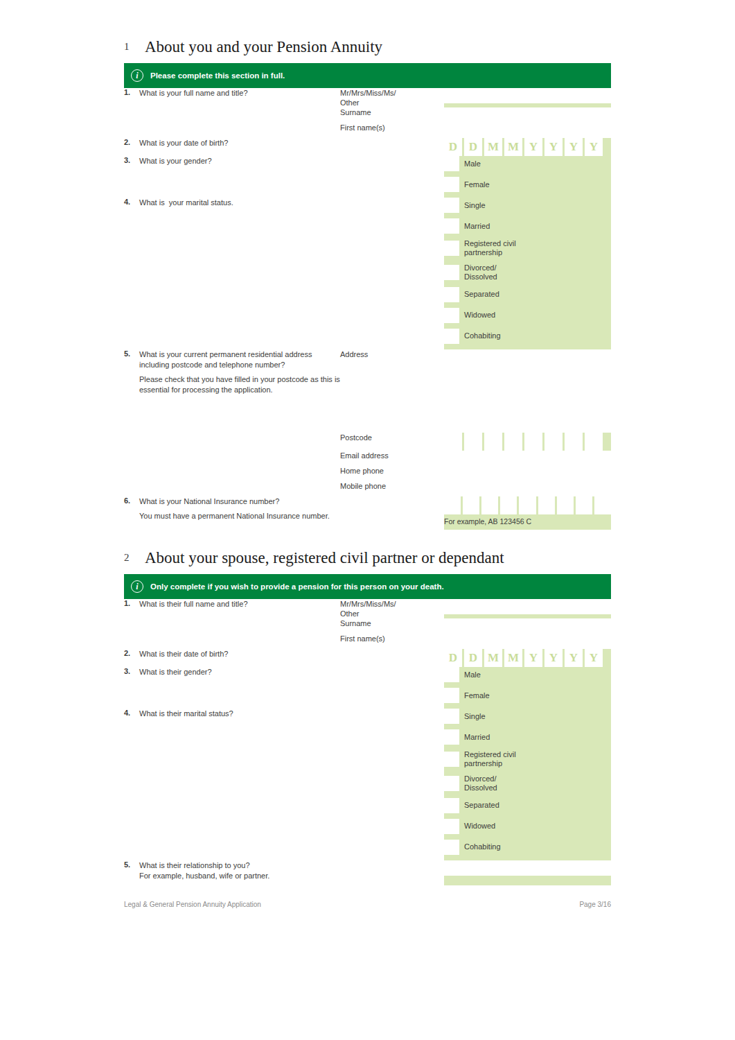1 About you and your Pension Annuity
i Please complete this section in full.
| 1. | What is your full name and title? | Mr/Mrs/Miss/Ms/ Other | |
| | | Surname | |
| | | First name(s) | |
| 2. | What is your date of birth? | | D D M M Y Y Y Y |
| 3. | What is your gender? | | Male Female |
| 4. | What is your marital status. | | Single Married Registered civil partnership Divorced/ Dissolved Separated Widowed Cohabiting |
| 5. | What is your current permanent residential address including postcode and telephone number? Please check that you have filled in your postcode as this is essential for processing the application. | Address | |
| | | Postcode | |
| | | Email address | |
| | | Home phone | |
| | | Mobile phone | |
| 6. | What is your National Insurance number? You must have a permanent National Insurance number. | | For example, AB 123456 C |
2 About your spouse, registered civil partner or dependant
i Only complete if you wish to provide a pension for this person on your death.
| 1. | What is their full name and title? | Mr/Mrs/Miss/Ms/ Other | |
| | | Surname | |
| | | First name(s) | |
| 2. | What is their date of birth? | | D D M M Y Y Y Y |
| 3. | What is their gender? | | Male Female |
| 4. | What is their marital status? | | Single Married Registered civil partnership Divorced/ Dissolved Separated Widowed Cohabiting |
| 5. | What is their relationship to you? For example, husband, wife or partner. | | |
Legal & General Pension Annuity Application Page 3/16